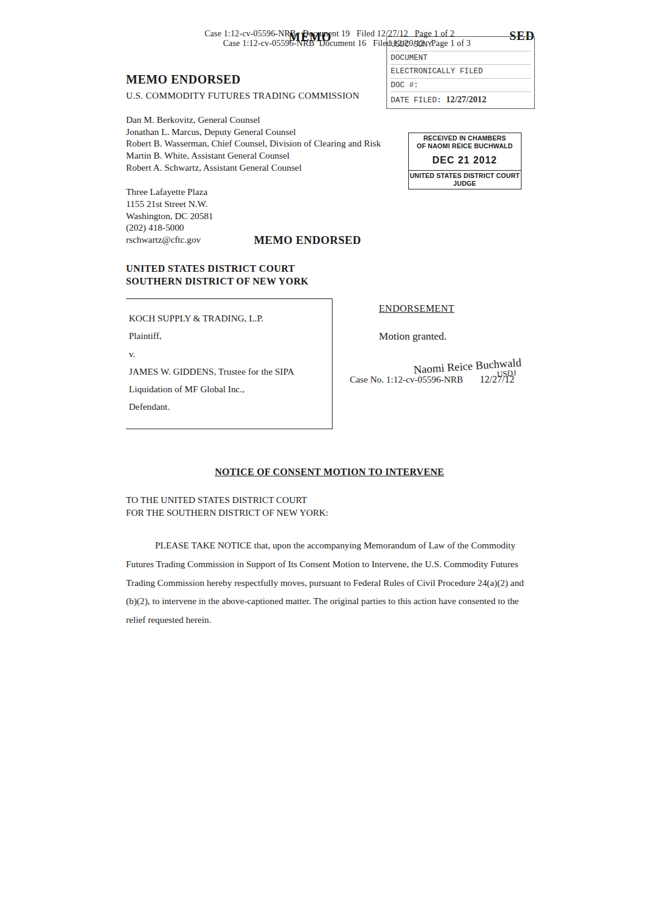Case 1:12-cv-05596-NRB Document 19 Filed 12/27/12 Page 1 of 2 Case 1:12-cv-05596-NRB Document 16 Filed 12/20/12 Page 1 of 3
MEMO
SED
USDC SDNY
DOCUMENT
ELECTRONICALLY FILED
DOC #:
DATE FILED: 12/27/2012
MEMO ENDORSED
U.S. COMMODITY FUTURES TRADING COMMISSION
Dan M. Berkovitz, General Counsel
Jonathan L. Marcus, Deputy General Counsel
Robert B. Wasserman, Chief Counsel, Division of Clearing and Risk
Martin B. White, Assistant General Counsel
Robert A. Schwartz, Assistant General Counsel
RECEIVED IN CHAMBERS
OF NAOMI REICE BUCHWALD
DEC 21 2012
UNITED STATES DISTRICT COURT JUDGE
Three Lafayette Plaza
1155 21st Street N.W.
Washington, DC 20581
(202) 418-5000
rschwartz@cftc.gov
MEMO ENDORSED
UNITED STATES DISTRICT COURT
SOUTHERN DISTRICT OF NEW YORK
KOCH SUPPLY & TRADING, L.P.
Plaintiff,
v.
JAMES W. GIDDENS, Trustee for the SIPA
Liquidation of MF Global Inc.,
Defendant.
ENDORSEMENT
Motion granted.
Naomi Reice Buchwald USDJ
Case No. 1:12-cv-05596-NRB 12/27/12
NOTICE OF CONSENT MOTION TO INTERVENE
TO THE UNITED STATES DISTRICT COURT
FOR THE SOUTHERN DISTRICT OF NEW YORK:
PLEASE TAKE NOTICE that, upon the accompanying Memorandum of Law of the Commodity Futures Trading Commission in Support of Its Consent Motion to Intervene, the U.S. Commodity Futures Trading Commission hereby respectfully moves, pursuant to Federal Rules of Civil Procedure 24(a)(2) and (b)(2), to intervene in the above-captioned matter. The original parties to this action have consented to the relief requested herein.